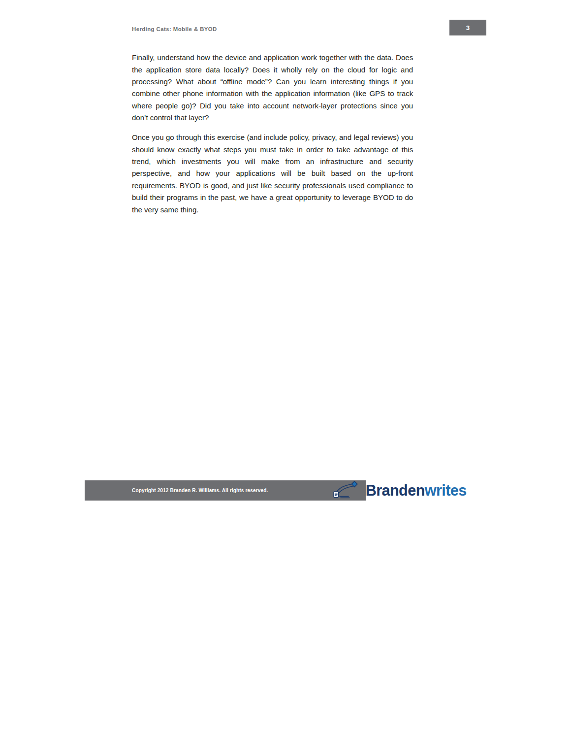Herding Cats: Mobile & BYOD
3
Finally, understand how the device and application work together with the data. Does the application store data locally? Does it wholly rely on the cloud for logic and processing? What about “offline mode”? Can you learn interesting things if you combine other phone information with the application information (like GPS to track where people go)? Did you take into account network-layer protections since you don’t control that layer?
Once you go through this exercise (and include policy, privacy, and legal reviews) you should know exactly what steps you must take in order to take advantage of this trend, which investments you will make from an infrastructure and security perspective, and how your applications will be built based on the up-front requirements. BYOD is good, and just like security professionals used compliance to build their programs in the past, we have a great opportunity to leverage BYOD to do the very same thing.
Copyright 2012 Branden R. Williams. All rights reserved.
Branden writes